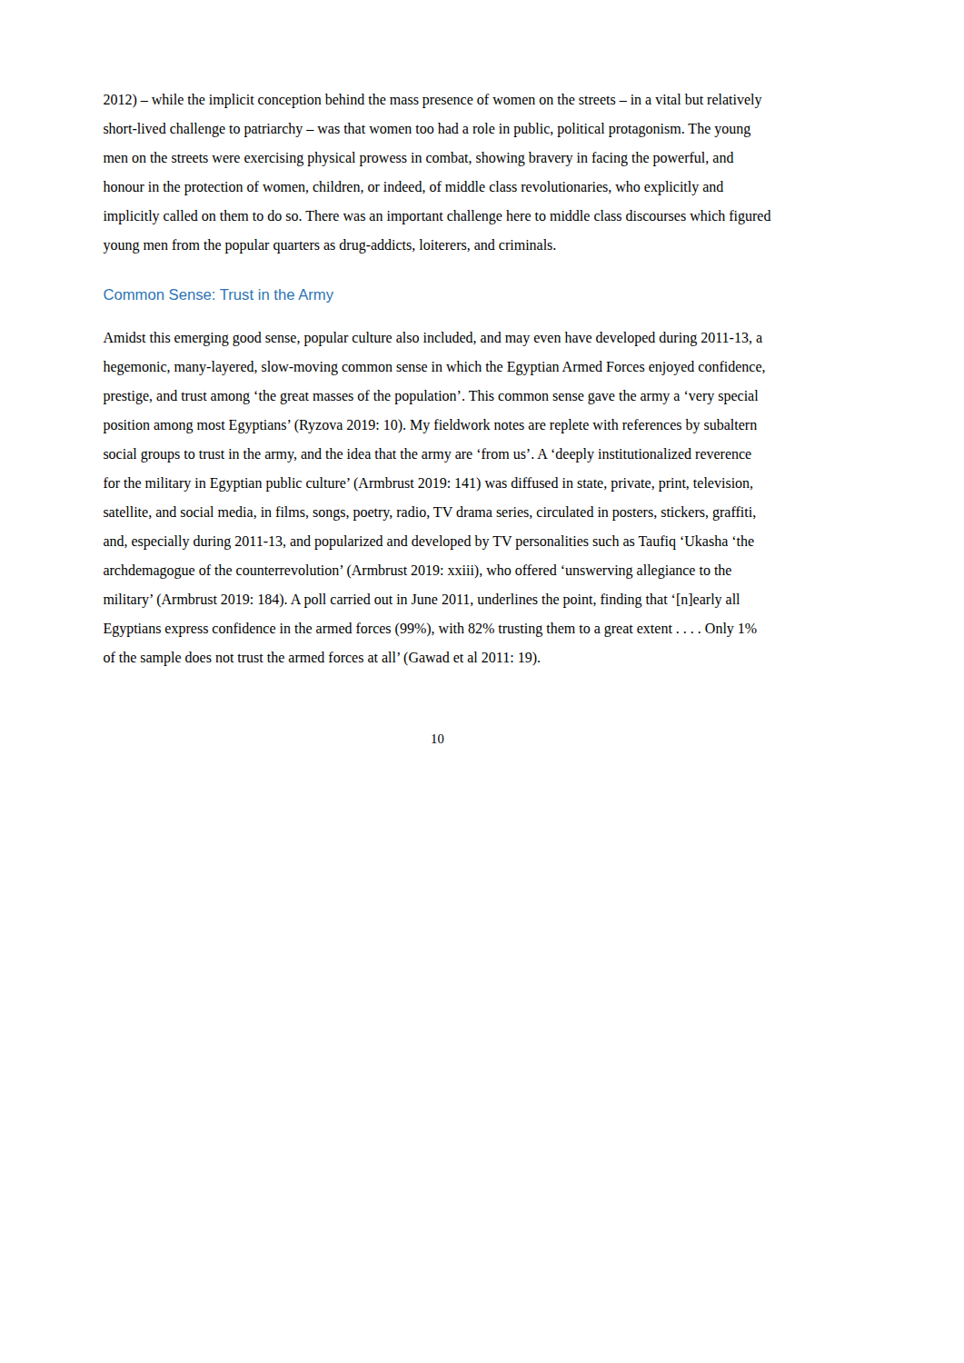2012) – while the implicit conception behind the mass presence of women on the streets – in a vital but relatively short-lived challenge to patriarchy – was that women too had a role in public, political protagonism. The young men on the streets were exercising physical prowess in combat, showing bravery in facing the powerful, and honour in the protection of women, children, or indeed, of middle class revolutionaries, who explicitly and implicitly called on them to do so. There was an important challenge here to middle class discourses which figured young men from the popular quarters as drug-addicts, loiterers, and criminals.
Common Sense: Trust in the Army
Amidst this emerging good sense, popular culture also included, and may even have developed during 2011-13, a hegemonic, many-layered, slow-moving common sense in which the Egyptian Armed Forces enjoyed confidence, prestige, and trust among ‘the great masses of the population’. This common sense gave the army a ‘very special position among most Egyptians’ (Ryzova 2019: 10). My fieldwork notes are replete with references by subaltern social groups to trust in the army, and the idea that the army are ‘from us’. A ‘deeply institutionalized reverence for the military in Egyptian public culture’ (Armbrust 2019: 141) was diffused in state, private, print, television, satellite, and social media, in films, songs, poetry, radio, TV drama series, circulated in posters, stickers, graffiti, and, especially during 2011-13, and popularized and developed by TV personalities such as Taufiq ‘Ukasha ‘the archdemagogue of the counterrevolution’ (Armbrust 2019: xxiii), who offered ‘unswerving allegiance to the military’ (Armbrust 2019: 184). A poll carried out in June 2011, underlines the point, finding that ‘[n]early all Egyptians express confidence in the armed forces (99%), with 82% trusting them to a great extent . . . . Only 1% of the sample does not trust the armed forces at all’ (Gawad et al 2011: 19).
10